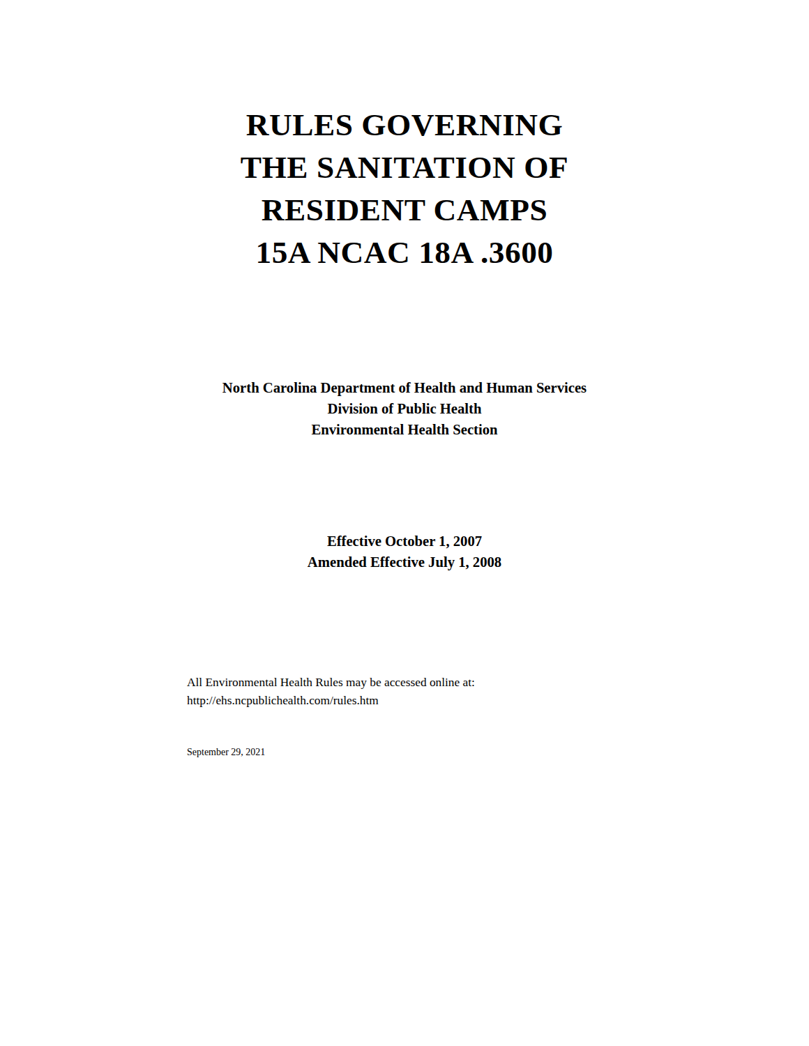RULES GOVERNING
THE SANITATION OF
RESIDENT CAMPS
15A NCAC 18A .3600
North Carolina Department of Health and Human Services
Division of Public Health
Environmental Health Section
Effective October 1, 2007
Amended Effective July 1, 2008
All Environmental Health Rules may be accessed online at:
http://ehs.ncpublichealth.com/rules.htm
September 29, 2021